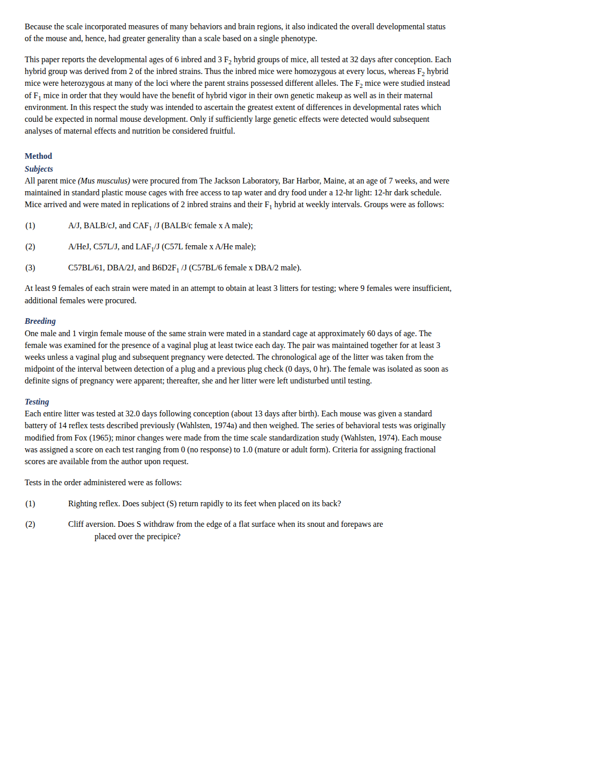Because the scale incorporated measures of many behaviors and brain regions, it also indicated the overall developmental status of the mouse and, hence, had greater generality than a scale based on a single phenotype.
This paper reports the developmental ages of 6 inbred and 3 F2 hybrid groups of mice, all tested at 32 days after conception. Each hybrid group was derived from 2 of the inbred strains. Thus the inbred mice were homozygous at every locus, whereas F2 hybrid mice were heterozygous at many of the loci where the parent strains possessed different alleles. The F2 mice were studied instead of F1 mice in order that they would have the benefit of hybrid vigor in their own genetic makeup as well as in their maternal environment. In this respect the study was intended to ascertain the greatest extent of differences in developmental rates which could be expected in normal mouse development. Only if sufficiently large genetic effects were detected would subsequent analyses of maternal effects and nutrition be considered fruitful.
Method
Subjects
All parent mice (Mus musculus) were procured from The Jackson Laboratory, Bar Harbor, Maine, at an age of 7 weeks, and were maintained in standard plastic mouse cages with free access to tap water and dry food under a 12-hr light: 12-hr dark schedule. Mice arrived and were mated in replications of 2 inbred strains and their F1 hybrid at weekly intervals. Groups were as follows:
(1) A/J, BALB/cJ, and CAF1 /J (BALB/c female x A male);
(2) A/HeJ, C57L/J, and LAF1/J (C57L female x A/He male);
(3) C57BL/61, DBA/2J, and B6D2F1 /J (C57BL/6 female x DBA/2 male).
At least 9 females of each strain were mated in an attempt to obtain at least 3 litters for testing; where 9 females were insufficient, additional females were procured.
Breeding
One male and 1 virgin female mouse of the same strain were mated in a standard cage at approximately 60 days of age. The female was examined for the presence of a vaginal plug at least twice each day. The pair was maintained together for at least 3 weeks unless a vaginal plug and subsequent pregnancy were detected. The chronological age of the litter was taken from the midpoint of the interval between detection of a plug and a previous plug check (0 days, 0 hr). The female was isolated as soon as definite signs of pregnancy were apparent; thereafter, she and her litter were left undisturbed until testing.
Testing
Each entire litter was tested at 32.0 days following conception (about 13 days after birth). Each mouse was given a standard battery of 14 reflex tests described previously (Wahlsten, 1974a) and then weighed. The series of behavioral tests was originally modified from Fox (1965); minor changes were made from the time scale standardization study (Wahlsten, 1974). Each mouse was assigned a score on each test ranging from 0 (no response) to 1.0 (mature or adult form). Criteria for assigning fractional scores are available from the author upon request.
Tests in the order administered were as follows:
(1) Righting reflex. Does subject (S) return rapidly to its feet when placed on its back?
(2) Cliff aversion. Does S withdraw from the edge of a flat surface when its snout and forepaws are placed over the precipice?